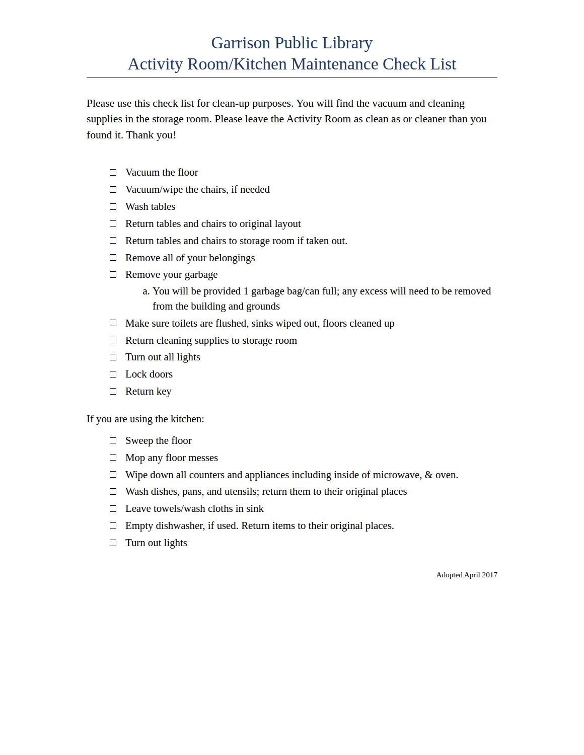Garrison Public Library
Activity Room/Kitchen Maintenance Check List
Please use this check list for clean-up purposes. You will find the vacuum and cleaning supplies in the storage room. Please leave the Activity Room as clean as or cleaner than you found it. Thank you!
Vacuum the floor
Vacuum/wipe the chairs, if needed
Wash tables
Return tables and chairs to original layout
Return tables and chairs to storage room if taken out.
Remove all of your belongings
Remove your garbage
You will be provided 1 garbage bag/can full; any excess will need to be removed from the building and grounds
Make sure toilets are flushed, sinks wiped out, floors cleaned up
Return cleaning supplies to storage room
Turn out all lights
Lock doors
Return key
If you are using the kitchen:
Sweep the floor
Mop any floor messes
Wipe down all counters and appliances including inside of microwave, & oven.
Wash dishes, pans, and utensils; return them to their original places
Leave towels/wash cloths in sink
Empty dishwasher, if used. Return items to their original places.
Turn out lights
Adopted April 2017